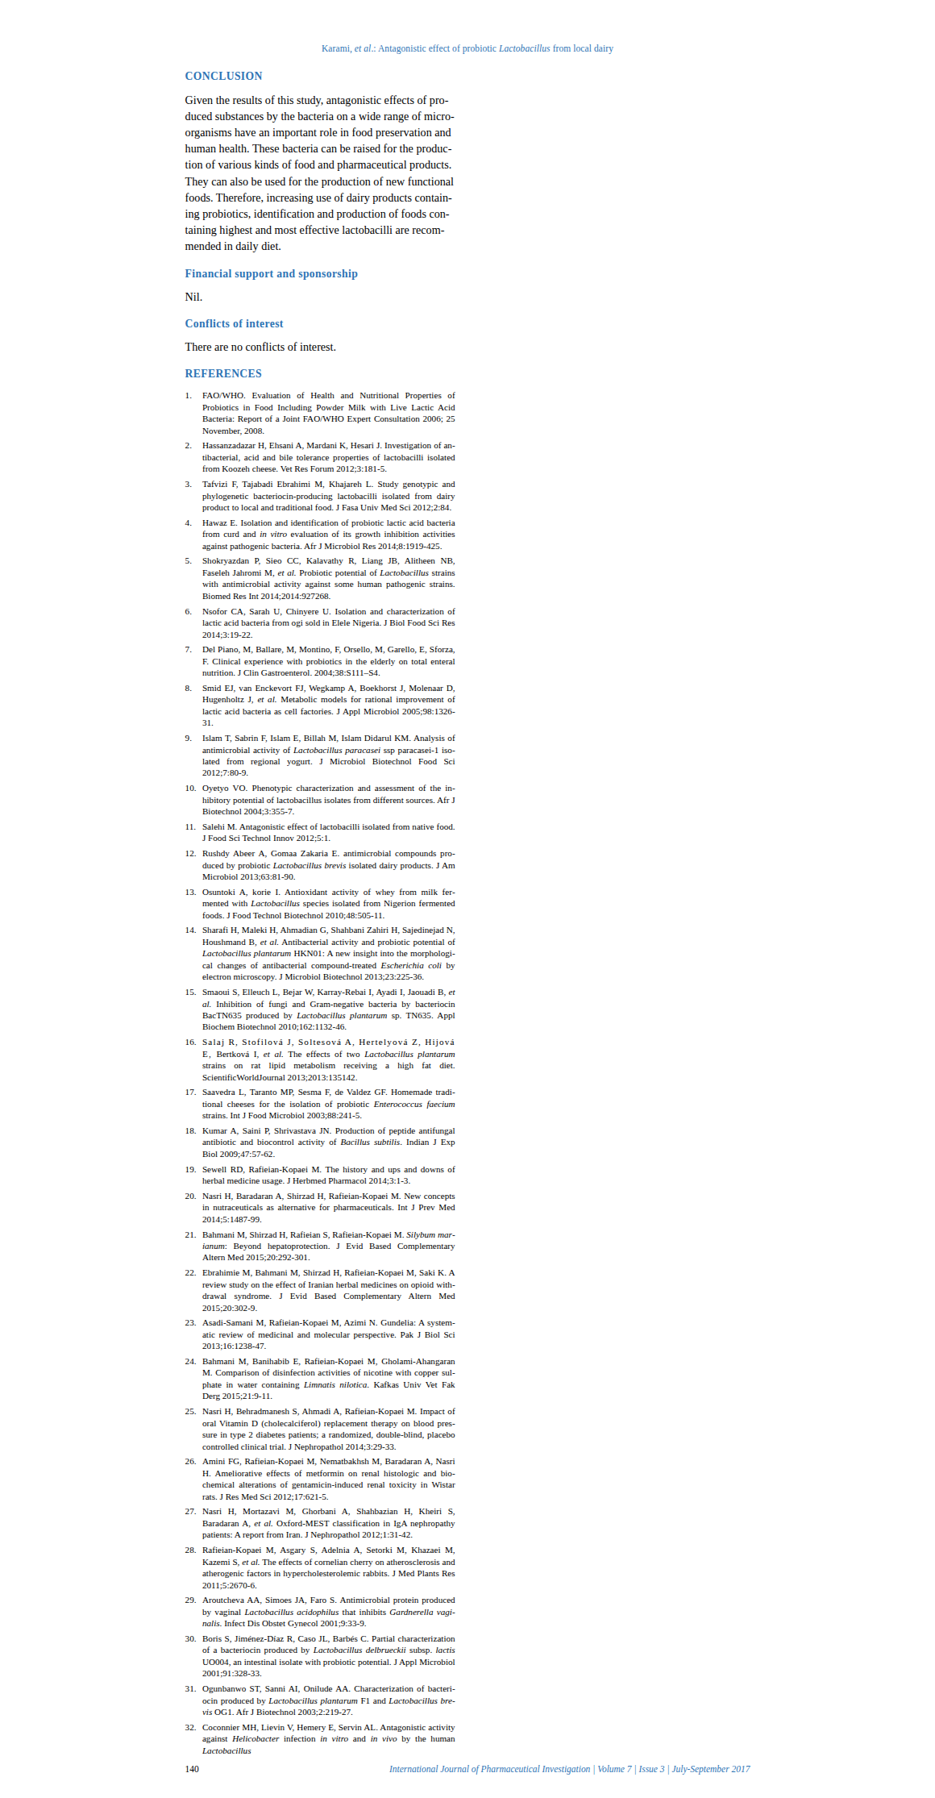Karami, et al.: Antagonistic effect of probiotic Lactobacillus from local dairy
CONCLUSION
Given the results of this study, antagonistic effects of produced substances by the bacteria on a wide range of microorganisms have an important role in food preservation and human health. These bacteria can be raised for the production of various kinds of food and pharmaceutical products. They can also be used for the production of new functional foods. Therefore, increasing use of dairy products containing probiotics, identification and production of foods containing highest and most effective lactobacilli are recommended in daily diet.
Financial support and sponsorship
Nil.
Conflicts of interest
There are no conflicts of interest.
REFERENCES
FAO/WHO. Evaluation of Health and Nutritional Properties of Probiotics in Food Including Powder Milk with Live Lactic Acid Bacteria: Report of a Joint FAO/WHO Expert Consultation 2006; 25 November, 2008.
Hassanzadazar H, Ehsani A, Mardani K, Hesari J. Investigation of antibacterial, acid and bile tolerance properties of lactobacilli isolated from Koozeh cheese. Vet Res Forum 2012;3:181-5.
Tafvizi F, Tajabadi Ebrahimi M, Khajareh L. Study genotypic and phylogenetic bacteriocin-producing lactobacilli isolated from dairy product to local and traditional food. J Fasa Univ Med Sci 2012;2:84.
Hawaz E. Isolation and identification of probiotic lactic acid bacteria from curd and in vitro evaluation of its growth inhibition activities against pathogenic bacteria. Afr J Microbiol Res 2014;8:1919-425.
Shokryazdan P, Sieo CC, Kalavathy R, Liang JB, Alitheen NB, Faseleh Jahromi M, et al. Probiotic potential of Lactobacillus strains with antimicrobial activity against some human pathogenic strains. Biomed Res Int 2014;2014:927268.
Nsofor CA, Sarah U, Chinyere U. Isolation and characterization of lactic acid bacteria from ogi sold in Elele Nigeria. J Biol Food Sci Res 2014;3:19-22.
Del Piano, M, Ballare, M, Montino, F, Orsello, M, Garello, E, Sforza, F. Clinical experience with probiotics in the elderly on total enteral nutrition. J Clin Gastroenterol. 2004;38:S111–S4.
Smid EJ, van Enckevort FJ, Wegkamp A, Boekhorst J, Molenaar D, Hugenholtz J, et al. Metabolic models for rational improvement of lactic acid bacteria as cell factories. J Appl Microbiol 2005;98:1326-31.
Islam T, Sabrin F, Islam E, Billah M, Islam Didarul KM. Analysis of antimicrobial activity of Lactobacillus paracasei ssp paracasei-1 isolated from regional yogurt. J Microbiol Biotechnol Food Sci 2012;7:80-9.
Oyetyo VO. Phenotypic characterization and assessment of the inhibitory potential of lactobacillus isolates from different sources. Afr J Biotechnol 2004;3:355-7.
Salehi M. Antagonistic effect of lactobacilli isolated from native food. J Food Sci Technol Innov 2012;5:1.
Rushdy Abeer A, Gomaa Zakaria E. antimicrobial compounds produced by probiotic Lactobacillus brevis isolated dairy products. J Am Microbiol 2013;63:81-90.
Osuntoki A, korie I. Antioxidant activity of whey from milk fermented with Lactobacillus species isolated from Nigerion fermented foods. J Food Technol Biotechnol 2010;48:505-11.
Sharafi H, Maleki H, Ahmadian G, Shahbani Zahiri H, Sajedinejad N, Houshmand B, et al. Antibacterial activity and probiotic potential of Lactobacillus plantarum HKN01: A new insight into the morphological changes of antibacterial compound-treated Escherichia coli by electron microscopy. J Microbiol Biotechnol 2013;23:225-36.
Smaoui S, Elleuch L, Bejar W, Karray-Rebai I, Ayadi I, Jaouadi B, et al. Inhibition of fungi and Gram-negative bacteria by bacteriocin BacTN635 produced by Lactobacillus plantarum sp. TN635. Appl Biochem Biotechnol 2010;162:1132-46.
Salaj R, Stofilová J, Soltesová A, Hertelyová Z, Hijová E, Bertková I, et al. The effects of two Lactobacillus plantarum strains on rat lipid metabolism receiving a high fat diet. ScientificWorldJournal 2013;2013:135142.
Saavedra L, Taranto MP, Sesma F, de Valdez GF. Homemade traditional cheeses for the isolation of probiotic Enterococcus faecium strains. Int J Food Microbiol 2003;88:241-5.
Kumar A, Saini P, Shrivastava JN. Production of peptide antifungal antibiotic and biocontrol activity of Bacillus subtilis. Indian J Exp Biol 2009;47:57-62.
Sewell RD, Rafieian-Kopaei M. The history and ups and downs of herbal medicine usage. J Herbmed Pharmacol 2014;3:1-3.
Nasri H, Baradaran A, Shirzad H, Rafieian-Kopaei M. New concepts in nutraceuticals as alternative for pharmaceuticals. Int J Prev Med 2014;5:1487-99.
Bahmani M, Shirzad H, Rafieian S, Rafieian-Kopaei M. Silybum marianum: Beyond hepatoprotection. J Evid Based Complementary Altern Med 2015;20:292-301.
Ebrahimie M, Bahmani M, Shirzad H, Rafieian-Kopaei M, Saki K. A review study on the effect of Iranian herbal medicines on opioid withdrawal syndrome. J Evid Based Complementary Altern Med 2015;20:302-9.
Asadi-Samani M, Rafieian-Kopaei M, Azimi N. Gundelia: A systematic review of medicinal and molecular perspective. Pak J Biol Sci 2013;16:1238-47.
Bahmani M, Banihabib E, Rafieian-Kopaei M, Gholami-Ahangaran M. Comparison of disinfection activities of nicotine with copper sulphate in water containing Limnatis nilotica. Kafkas Univ Vet Fak Derg 2015;21:9-11.
Nasri H, Behradmanesh S, Ahmadi A, Rafieian-Kopaei M. Impact of oral Vitamin D (cholecalciferol) replacement therapy on blood pressure in type 2 diabetes patients; a randomized, double-blind, placebo controlled clinical trial. J Nephropathol 2014;3:29-33.
Amini FG, Rafieian-Kopaei M, Nematbakhsh M, Baradaran A, Nasri H. Ameliorative effects of metformin on renal histologic and biochemical alterations of gentamicin-induced renal toxicity in Wistar rats. J Res Med Sci 2012;17:621-5.
Nasri H, Mortazavi M, Ghorbani A, Shahbazian H, Kheiri S, Baradaran A, et al. Oxford-MEST classification in IgA nephropathy patients: A report from Iran. J Nephropathol 2012;1:31-42.
Rafieian-Kopaei M, Asgary S, Adelnia A, Setorki M, Khazaei M, Kazemi S, et al. The effects of cornelian cherry on atherosclerosis and atherogenic factors in hypercholesterolemic rabbits. J Med Plants Res 2011;5:2670-6.
Aroutcheva AA, Simoes JA, Faro S. Antimicrobial protein produced by vaginal Lactobacillus acidophilus that inhibits Gardnerella vaginalis. Infect Dis Obstet Gynecol 2001;9:33-9.
Boris S, Jiménez-Díaz R, Caso JL, Barbés C. Partial characterization of a bacteriocin produced by Lactobacillus delbrueckii subsp. lactis UO004, an intestinal isolate with probiotic potential. J Appl Microbiol 2001;91:328-33.
Ogunbanwo ST, Sanni AI, Onilude AA. Characterization of bacteriocin produced by Lactobacillus plantarum F1 and Lactobacillus brevis OG1. Afr J Biotechnol 2003;2:219-27.
Coconnier MH, Lievin V, Hemery E, Servin AL. Antagonistic activity against Helicobacter infection in vitro and in vivo by the human Lactobacillus
140
International Journal of Pharmaceutical Investigation | Volume 7 | Issue 3 | July-September 2017